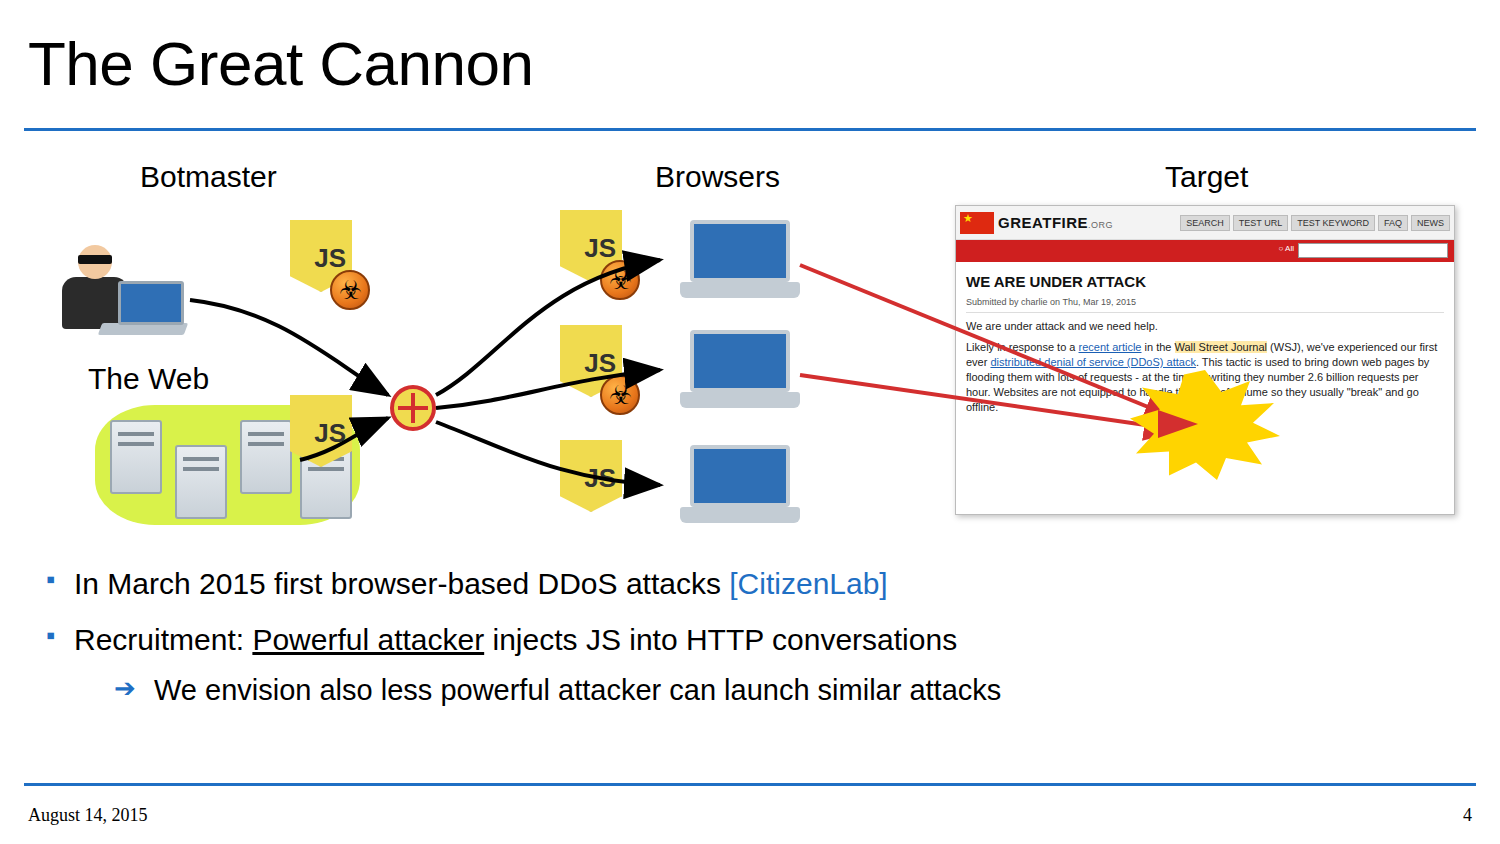The Great Cannon
Botmaster
Browsers
Target
The Web
JS
JS
JS
JS
JS
☣
☣
☣
GREATFIRE.ORG
SEARCH TEST URL TEST KEYWORD FAQ NEWS
○ All
WE ARE UNDER ATTACK
Submitted by charlie on Thu, Mar 19, 2015
We are under attack and we need help.
Likely in response to a recent article in the Wall Street Journal (WSJ), we've experienced our first ever distributed denial of service (DDoS) attack. This tactic is used to bring down web pages by flooding them with lots of requests - at the time of writing they number 2.6 billion requests per hour. Websites are not equipped to handle that kind of volume so they usually "break" and go offline.
In March 2015 first browser-based DDoS attacks [CitizenLab]
Recruitment: Powerful attacker injects JS into HTTP conversations
We envision also less powerful attacker can launch similar attacks
August 14, 2015
4